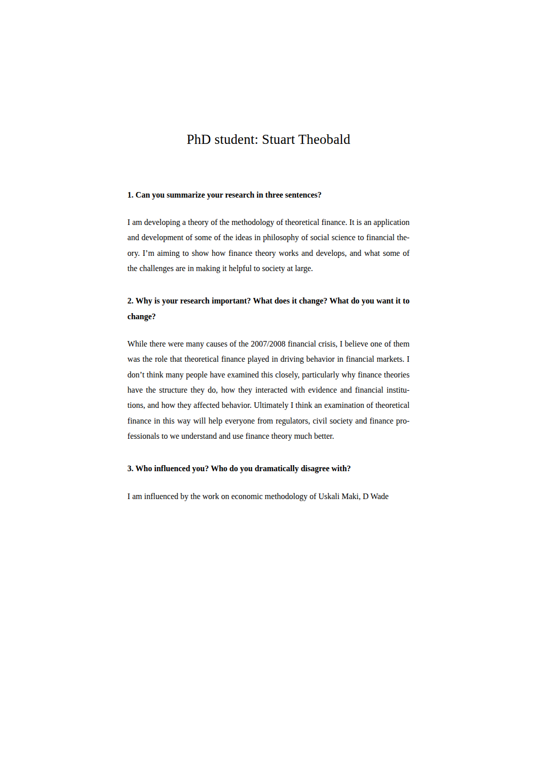PhD student: Stuart Theobald
1. Can you summarize your research in three sentences?
I am developing a theory of the methodology of theoretical finance. It is an application and development of some of the ideas in philosophy of social science to financial theory. I’m aiming to show how finance theory works and develops, and what some of the challenges are in making it helpful to society at large.
2. Why is your research important? What does it change? What do you want it to change?
While there were many causes of the 2007/2008 financial crisis, I believe one of them was the role that theoretical finance played in driving behavior in financial markets. I don’t think many people have examined this closely, particularly why finance theories have the structure they do, how they interacted with evidence and financial institutions, and how they affected behavior. Ultimately I think an examination of theoretical finance in this way will help everyone from regulators, civil society and finance professionals to we understand and use finance theory much better.
3. Who influenced you? Who do you dramatically disagree with?
I am influenced by the work on economic methodology of Uskali Maki, D Wade